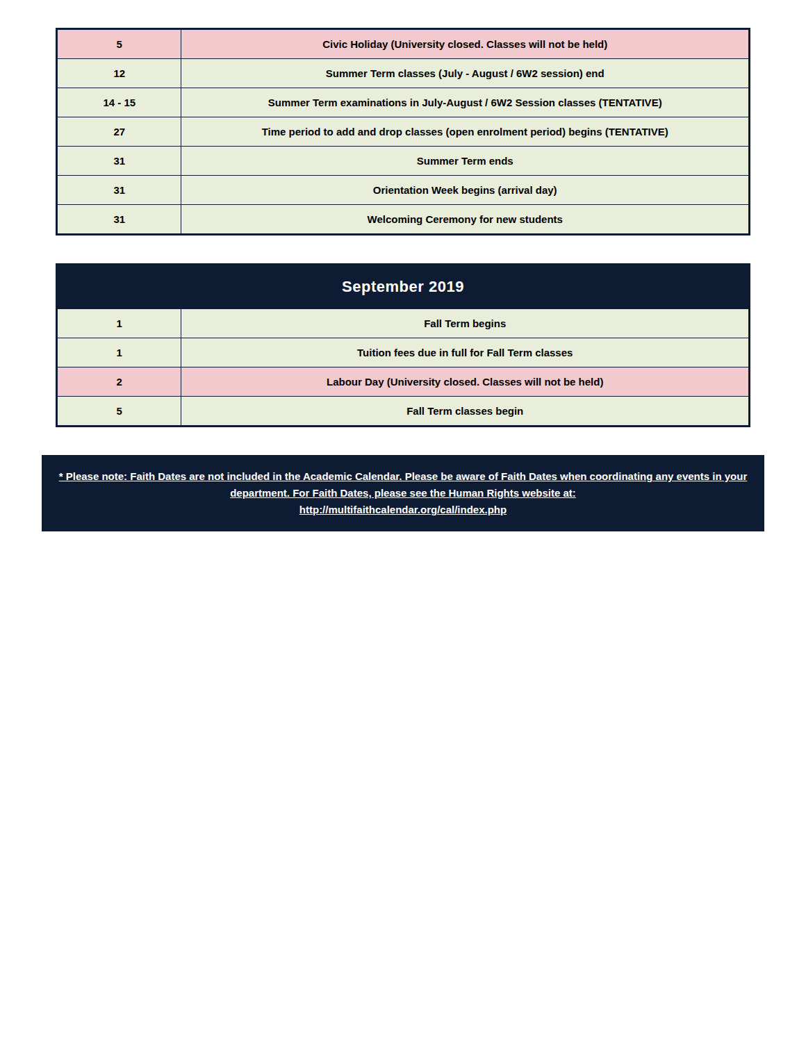| 5 | Civic Holiday (University closed. Classes will not be held) |
| 12 | Summer Term classes (July - August / 6W2 session) end |
| 14 - 15 | Summer Term examinations in July-August / 6W2 Session classes (TENTATIVE) |
| 27 | Time period to add and drop classes (open enrolment period) begins (TENTATIVE) |
| 31 | Summer Term ends |
| 31 | Orientation Week begins (arrival day) |
| 31 | Welcoming Ceremony for new students |
| September 2019 |
| --- |
| 1 | Fall Term begins |
| 1 | Tuition fees due in full for Fall Term classes |
| 2 | Labour Day (University closed. Classes will not be held) |
| 5 | Fall Term classes begin |
* Please note: Faith Dates are not included in the Academic Calendar. Please be aware of Faith Dates when coordinating any events in your department. For Faith Dates, please see the Human Rights website at:
http://multifaithcalendar.org/cal/index.php